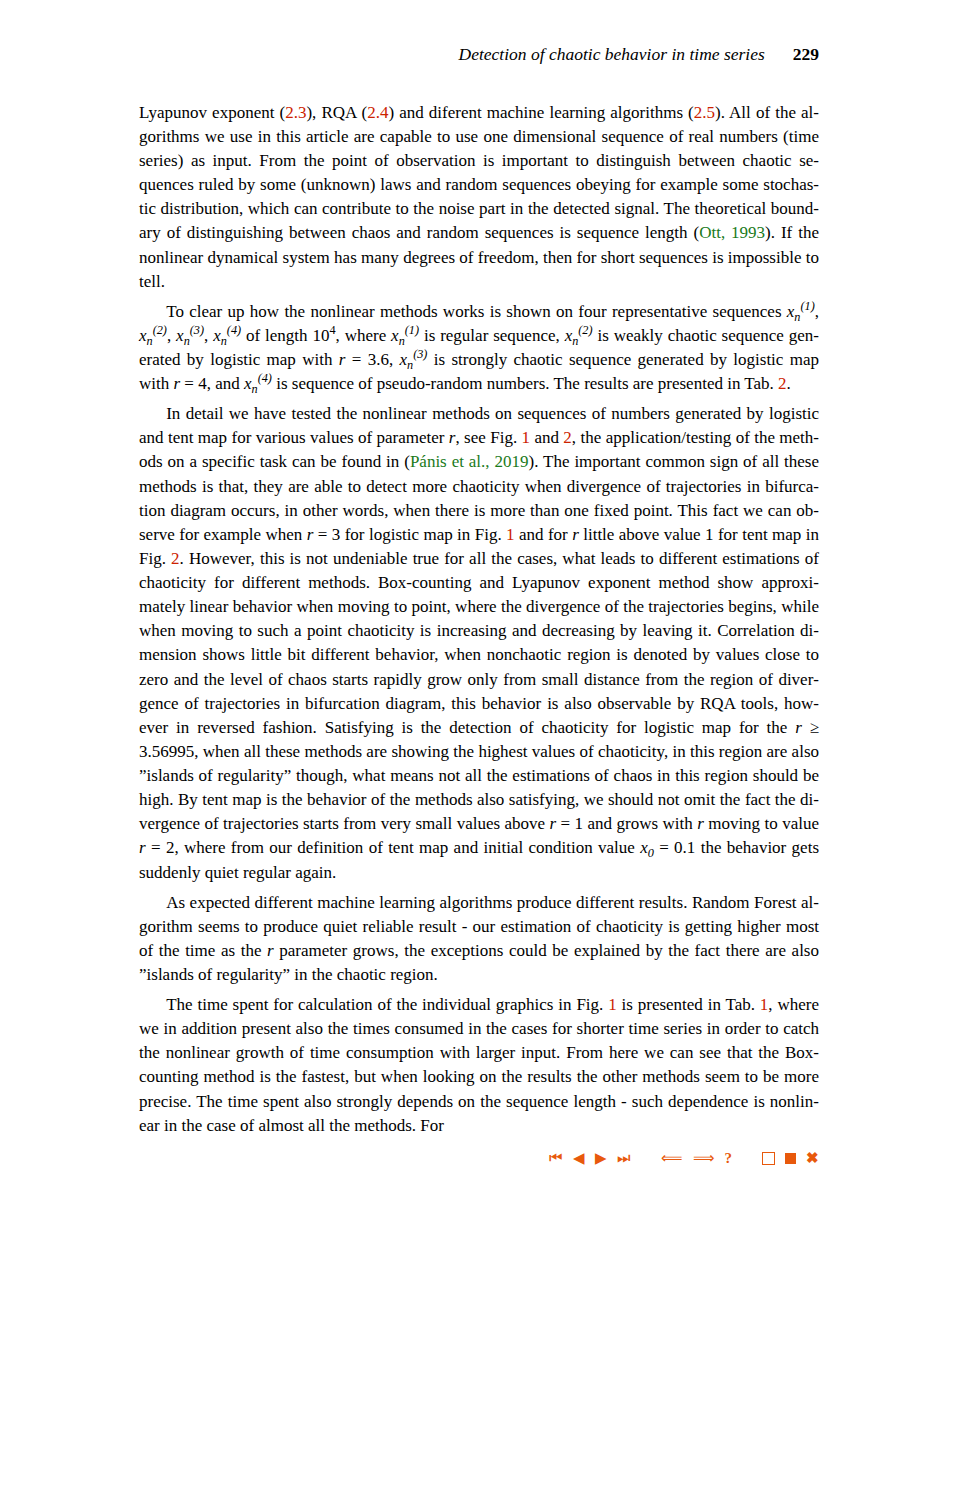Detection of chaotic behavior in time series 229
Lyapunov exponent (2.3), RQA (2.4) and diferent machine learning algorithms (2.5). All of the algorithms we use in this article are capable to use one dimensional sequence of real numbers (time series) as input. From the point of observation is important to distinguish between chaotic sequences ruled by some (unknown) laws and random sequences obeying for example some stochastic distribution, which can contribute to the noise part in the detected signal. The theoretical boundary of distinguishing between chaos and random sequences is sequence length (Ott, 1993). If the nonlinear dynamical system has many degrees of freedom, then for short sequences is impossible to tell.
To clear up how the nonlinear methods works is shown on four representative sequences xn(1), xn(2), xn(3), xn(4) of length 104, where xn(1) is regular sequence, xn(2) is weakly chaotic sequence generated by logistic map with r = 3.6, xn(3) is strongly chaotic sequence generated by logistic map with r = 4, and xn(4) is sequence of pseudo-random numbers. The results are presented in Tab. 2.
In detail we have tested the nonlinear methods on sequences of numbers generated by logistic and tent map for various values of parameter r, see Fig. 1 and 2, the application/testing of the methods on a specific task can be found in (Pánis et al., 2019). The important common sign of all these methods is that, they are able to detect more chaoticity when divergence of trajectories in bifurcation diagram occurs, in other words, when there is more than one fixed point. This fact we can observe for example when r = 3 for logistic map in Fig. 1 and for r little above value 1 for tent map in Fig. 2. However, this is not undeniable true for all the cases, what leads to different estimations of chaoticity for different methods. Box-counting and Lyapunov exponent method show approximately linear behavior when moving to point, where the divergence of the trajectories begins, while when moving to such a point chaoticity is increasing and decreasing by leaving it. Correlation dimension shows little bit different behavior, when nonchaotic region is denoted by values close to zero and the level of chaos starts rapidly grow only from small distance from the region of divergence of trajectories in bifurcation diagram, this behavior is also observable by RQA tools, however in reversed fashion. Satisfying is the detection of chaoticity for logistic map for the r ≥ 3.56995, when all these methods are showing the highest values of chaoticity, in this region are also ”islands of regularity” though, what means not all the estimations of chaos in this region should be high. By tent map is the behavior of the methods also satisfying, we should not omit the fact the divergence of trajectories starts from very small values above r = 1 and grows with r moving to value r = 2, where from our definition of tent map and initial condition value x0 = 0.1 the behavior gets suddenly quiet regular again.
As expected different machine learning algorithms produce different results. Random Forest algorithm seems to produce quiet reliable result - our estimation of chaoticity is getting higher most of the time as the r parameter grows, the exceptions could be explained by the fact there are also ”islands of regularity” in the chaotic region.
The time spent for calculation of the individual graphics in Fig. 1 is presented in Tab. 1, where we in addition present also the times consumed in the cases for shorter time series in order to catch the nonlinear growth of time consumption with larger input. From here we can see that the Box-counting method is the fastest, but when looking on the results the other methods seem to be more precise. The time spent also strongly depends on the sequence length - such dependence is nonlinear in the case of almost all the methods. For
⏮ ◀ ▶ ⏭ ⟸ ⟹ ? ✖